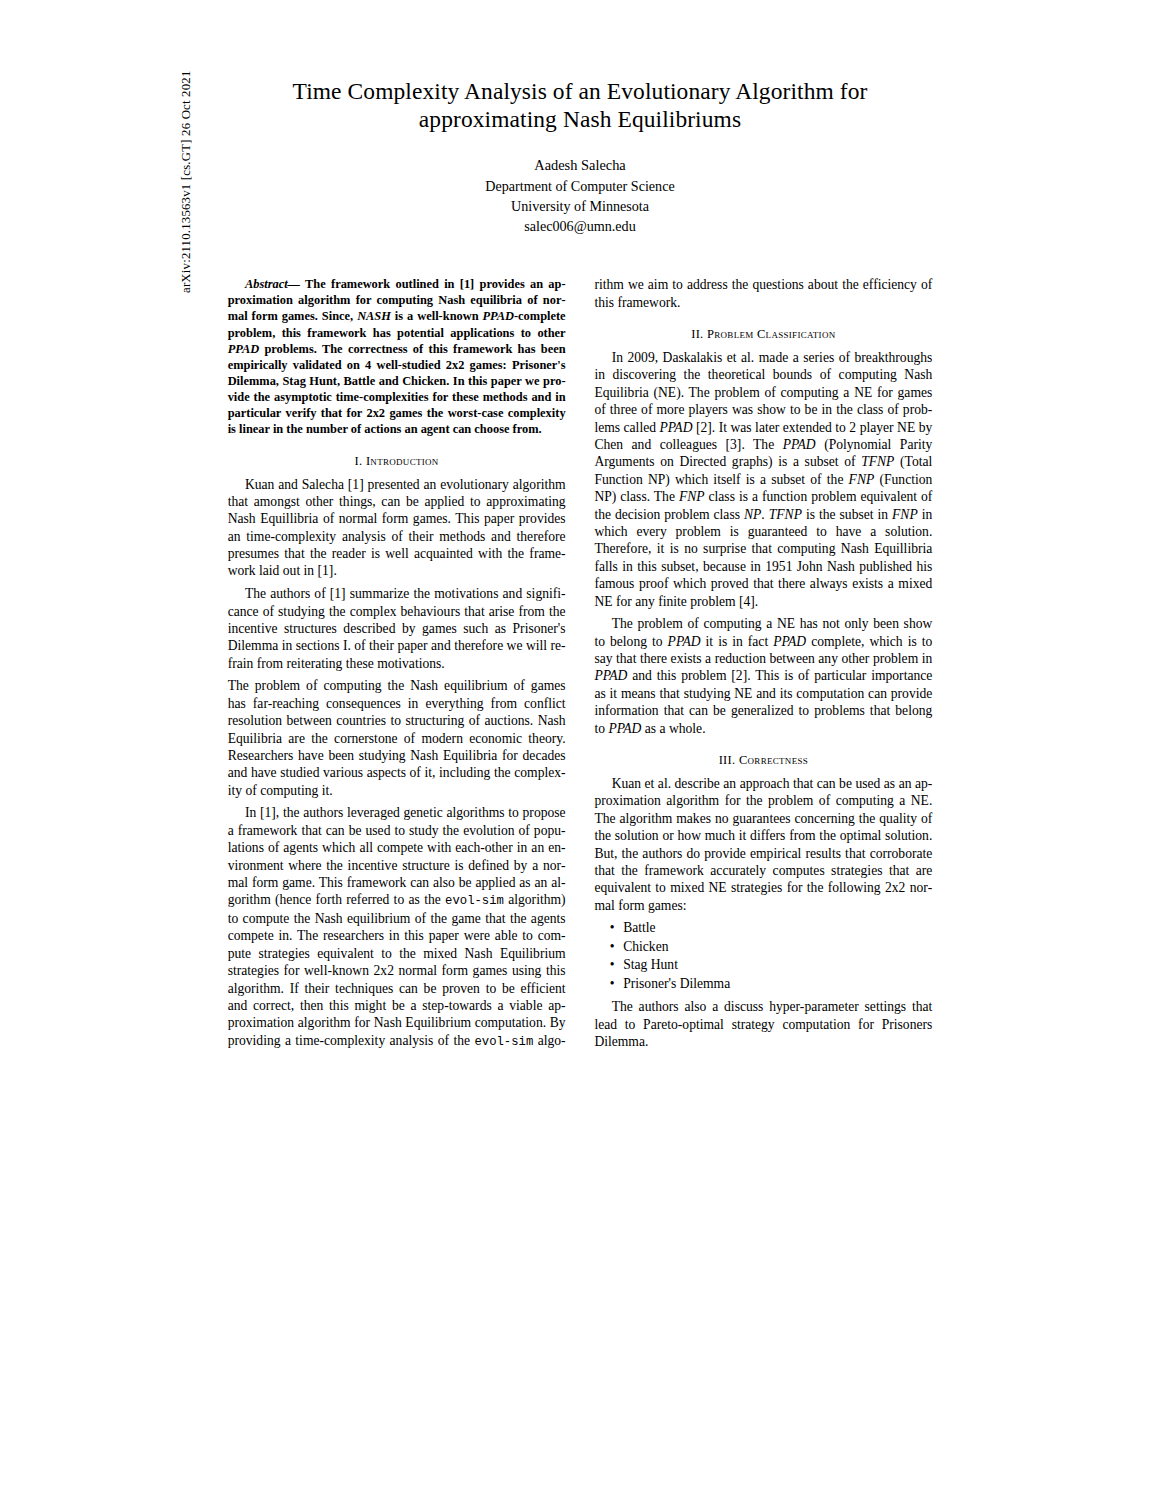arXiv:2110.13563v1 [cs.GT] 26 Oct 2021
Time Complexity Analysis of an Evolutionary Algorithm for approximating Nash Equilibriums
Aadesh Salecha
Department of Computer Science
University of Minnesota
salec006@umn.edu
Abstract— The framework outlined in [1] provides an approximation algorithm for computing Nash equilibria of normal form games. Since, NASH is a well-known PPAD-complete problem, this framework has potential applications to other PPAD problems. The correctness of this framework has been empirically validated on 4 well-studied 2x2 games: Prisoner's Dilemma, Stag Hunt, Battle and Chicken. In this paper we provide the asymptotic time-complexities for these methods and in particular verify that for 2x2 games the worst-case complexity is linear in the number of actions an agent can choose from.
I. Introduction
Kuan and Salecha [1] presented an evolutionary algorithm that amongst other things, can be applied to approximating Nash Equillibria of normal form games. This paper provides an time-complexity analysis of their methods and therefore presumes that the reader is well acquainted with the framework laid out in [1].
The authors of [1] summarize the motivations and significance of studying the complex behaviours that arise from the incentive structures described by games such as Prisoner's Dilemma in sections I. of their paper and therefore we will refrain from reiterating these motivations.
The problem of computing the Nash equilibrium of games has far-reaching consequences in everything from conflict resolution between countries to structuring of auctions. Nash Equilibria are the cornerstone of modern economic theory. Researchers have been studying Nash Equilibria for decades and have studied various aspects of it, including the complexity of computing it.
In [1], the authors leveraged genetic algorithms to propose a framework that can be used to study the evolution of populations of agents which all compete with each-other in an environment where the incentive structure is defined by a normal form game. This framework can also be applied as an algorithm (hence forth referred to as the evol-sim algorithm) to compute the Nash equilibrium of the game that the agents compete in. The researchers in this paper were able to compute strategies equivalent to the mixed Nash Equilibrium strategies for well-known 2x2 normal form games using this algorithm. If their techniques can be proven to be efficient and correct, then this might be a step-towards a viable approximation algorithm for Nash Equilibrium computation. By providing a time-complexity analysis of the evol-sim algorithm we aim to address the questions about the efficiency of this framework.
II. Problem Classification
In 2009, Daskalakis et al. made a series of breakthroughs in discovering the theoretical bounds of computing Nash Equilibria (NE). The problem of computing a NE for games of three of more players was show to be in the class of problems called PPAD [2]. It was later extended to 2 player NE by Chen and colleagues [3]. The PPAD (Polynomial Parity Arguments on Directed graphs) is a subset of TFNP (Total Function NP) which itself is a subset of the FNP (Function NP) class. The FNP class is a function problem equivalent of the decision problem class NP. TFNP is the subset in FNP in which every problem is guaranteed to have a solution. Therefore, it is no surprise that computing Nash Equillibria falls in this subset, because in 1951 John Nash published his famous proof which proved that there always exists a mixed NE for any finite problem [4].
The problem of computing a NE has not only been show to belong to PPAD it is in fact PPAD complete, which is to say that there exists a reduction between any other problem in PPAD and this problem [2]. This is of particular importance as it means that studying NE and its computation can provide information that can be generalized to problems that belong to PPAD as a whole.
III. Correctness
Kuan et al. describe an approach that can be used as an approximation algorithm for the problem of computing a NE. The algorithm makes no guarantees concerning the quality of the solution or how much it differs from the optimal solution. But, the authors do provide empirical results that corroborate that the framework accurately computes strategies that are equivalent to mixed NE strategies for the following 2x2 normal form games:
Battle
Chicken
Stag Hunt
Prisoner's Dilemma
The authors also a discuss hyper-parameter settings that lead to Pareto-optimal strategy computation for Prisoners Dilemma.